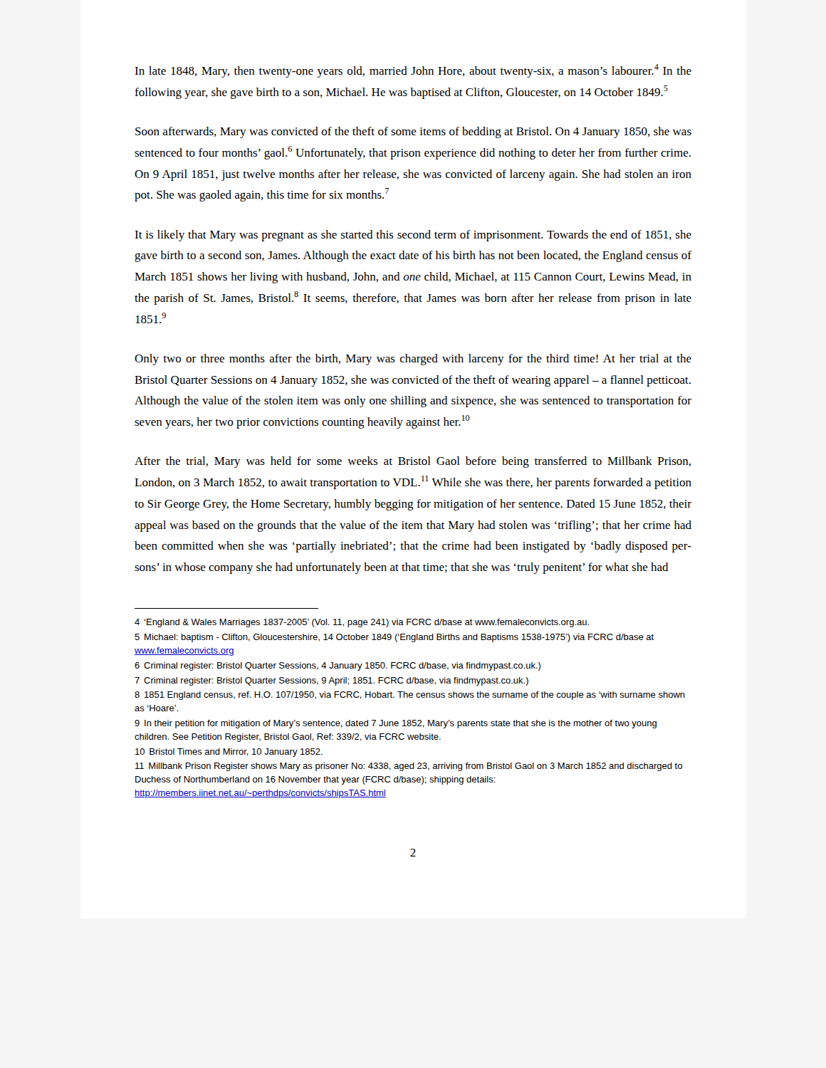In late 1848, Mary, then twenty-one years old, married John Hore, about twenty-six, a mason’s labourer.4 In the following year, she gave birth to a son, Michael. He was baptised at Clifton, Gloucester, on 14 October 1849.5
Soon afterwards, Mary was convicted of the theft of some items of bedding at Bristol. On 4 January 1850, she was sentenced to four months’ gaol.6 Unfortunately, that prison experience did nothing to deter her from further crime. On 9 April 1851, just twelve months after her release, she was convicted of larceny again. She had stolen an iron pot. She was gaoled again, this time for six months.7
It is likely that Mary was pregnant as she started this second term of imprisonment. Towards the end of 1851, she gave birth to a second son, James. Although the exact date of his birth has not been located, the England census of March 1851 shows her living with husband, John, and one child, Michael, at 115 Cannon Court, Lewins Mead, in the parish of St. James, Bristol.8 It seems, therefore, that James was born after her release from prison in late 1851.9
Only two or three months after the birth, Mary was charged with larceny for the third time! At her trial at the Bristol Quarter Sessions on 4 January 1852, she was convicted of the theft of wearing apparel – a flannel petticoat. Although the value of the stolen item was only one shilling and sixpence, she was sentenced to transportation for seven years, her two prior convictions counting heavily against her.10
After the trial, Mary was held for some weeks at Bristol Gaol before being transferred to Millbank Prison, London, on 3 March 1852, to await transportation to VDL.11 While she was there, her parents forwarded a petition to Sir George Grey, the Home Secretary, humbly begging for mitigation of her sentence. Dated 15 June 1852, their appeal was based on the grounds that the value of the item that Mary had stolen was ‘trifling’; that her crime had been committed when she was ‘partially inebriated’; that the crime had been instigated by ‘badly disposed persons’ in whose company she had unfortunately been at that time; that she was ‘truly penitent’ for what she had
4‘England & Wales Marriages 1837-2005’ (Vol. 11, page 241) via FCRC d/base at www.femaleconvicts.org.au.
5 Michael: baptism - Clifton, Gloucestershire, 14 October 1849 (‘England Births and Baptisms 1538-1975’) via FCRC d/base at www.femaleconvicts.org
6 Criminal register: Bristol Quarter Sessions, 4 January 1850. FCRC d/base, via findmypast.co.uk.)
7 Criminal register: Bristol Quarter Sessions, 9 April; 1851. FCRC d/base, via findmypast.co.uk.)
81851 England census, ref. H.O. 107/1950, via FCRC, Hobart. The census shows the surname of the couple as ‘with surname shown as ‘Hoare’.
9 In their petition for mitigation of Mary’s sentence, dated 7 June 1852, Mary’s parents state that she is the mother of two young children. See Petition Register, Bristol Gaol, Ref: 339/2, via FCRC website.
10 Bristol Times and Mirror, 10 January 1852.
11 Millbank Prison Register shows Mary as prisoner No: 4338, aged 23, arriving from Bristol Gaol on 3 March 1852 and discharged to Duchess of Northumberland on 16 November that year (FCRC d/base); shipping details: http://members.iinet.net.au/~perthdps/convicts/shipsTAS.html
2